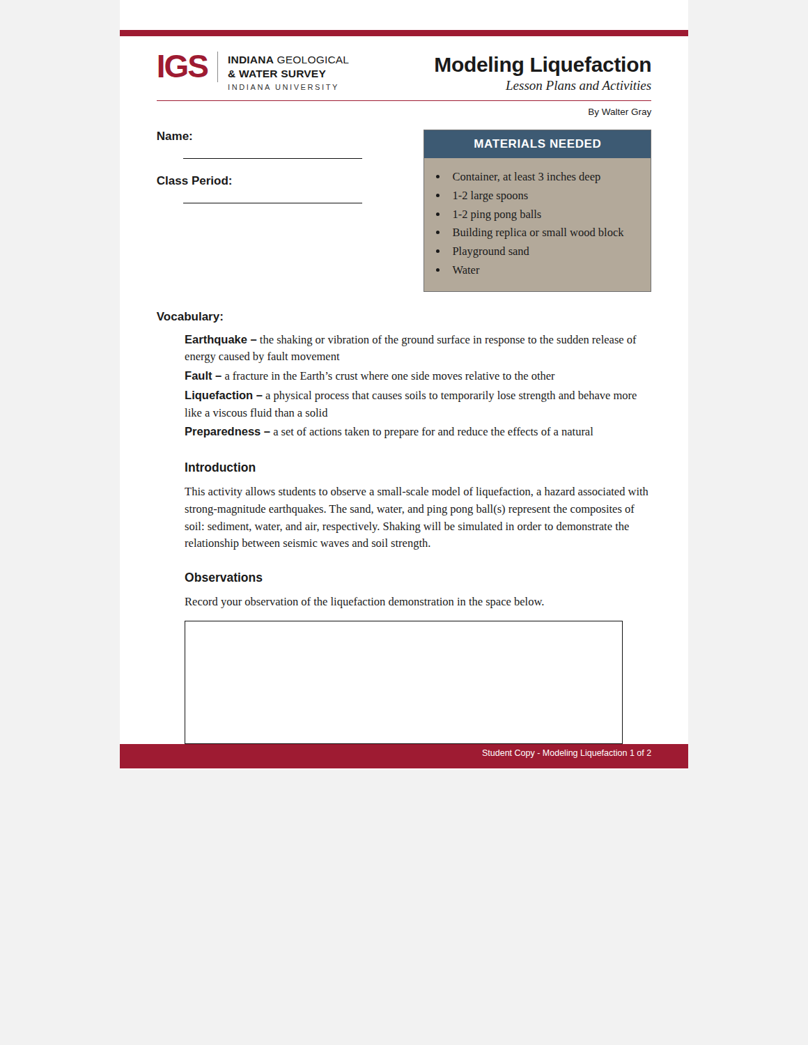IGS
INDIANA GEOLOGICAL
& WATER SURVEY
INDIANA UNIVERSITY
Modeling Liquefaction
Lesson Plans and Activities
By Walter Gray
Name:
Class Period:
MATERIALS NEEDED
Container, at least 3 inches deep
1-2 large spoons
1-2 ping pong balls
Building replica or small wood block
Playground sand
Water
Vocabulary:
Earthquake – the shaking or vibration of the ground surface in response to the sudden release of energy caused by fault movement
Fault – a fracture in the Earth’s crust where one side moves relative to the other
Liquefaction – a physical process that causes soils to temporarily lose strength and behave more like a viscous fluid than a solid
Preparedness – a set of actions taken to prepare for and reduce the effects of a natural
Introduction
This activity allows students to observe a small-scale model of liquefaction, a hazard associated with strong-magnitude earthquakes. The sand, water, and ping pong ball(s) represent the composites of soil: sediment, water, and air, respectively. Shaking will be simulated in order to demonstrate the relationship between seismic waves and soil strength.
Observations
Record your observation of the liquefaction demonstration in the space below.
Student Copy - Modeling Liquefaction 1 of 2